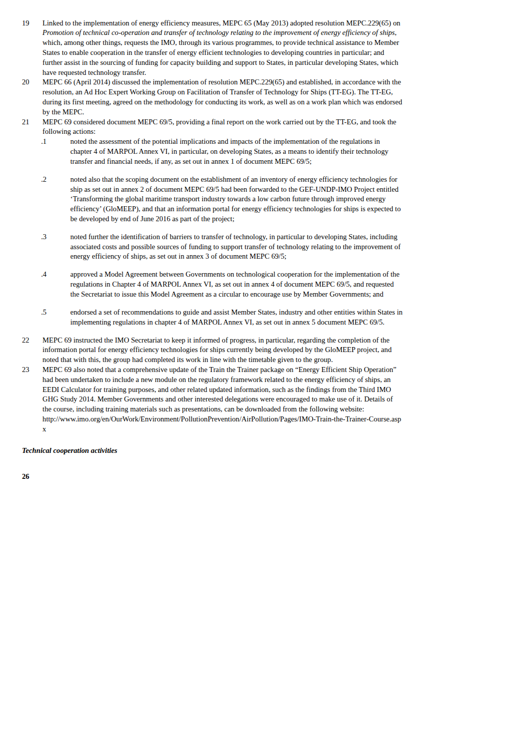19 Linked to the implementation of energy efficiency measures, MEPC 65 (May 2013) adopted resolution MEPC.229(65) on Promotion of technical co-operation and transfer of technology relating to the improvement of energy efficiency of ships, which, among other things, requests the IMO, through its various programmes, to provide technical assistance to Member States to enable cooperation in the transfer of energy efficient technologies to developing countries in particular; and further assist in the sourcing of funding for capacity building and support to States, in particular developing States, which have requested technology transfer.
20 MEPC 66 (April 2014) discussed the implementation of resolution MEPC.229(65) and established, in accordance with the resolution, an Ad Hoc Expert Working Group on Facilitation of Transfer of Technology for Ships (TT-EG). The TT-EG, during its first meeting, agreed on the methodology for conducting its work, as well as on a work plan which was endorsed by the MEPC.
21 MEPC 69 considered document MEPC 69/5, providing a final report on the work carried out by the TT-EG, and took the following actions:
.1 noted the assessment of the potential implications and impacts of the implementation of the regulations in chapter 4 of MARPOL Annex VI, in particular, on developing States, as a means to identify their technology transfer and financial needs, if any, as set out in annex 1 of document MEPC 69/5;
.2 noted also that the scoping document on the establishment of an inventory of energy efficiency technologies for ship as set out in annex 2 of document MEPC 69/5 had been forwarded to the GEF-UNDP-IMO Project entitled ‘Transforming the global maritime transport industry towards a low carbon future through improved energy efficiency’ (GloMEEP), and that an information portal for energy efficiency technologies for ships is expected to be developed by end of June 2016 as part of the project;
.3 noted further the identification of barriers to transfer of technology, in particular to developing States, including associated costs and possible sources of funding to support transfer of technology relating to the improvement of energy efficiency of ships, as set out in annex 3 of document MEPC 69/5;
.4 approved a Model Agreement between Governments on technological cooperation for the implementation of the regulations in Chapter 4 of MARPOL Annex VI, as set out in annex 4 of document MEPC 69/5, and requested the Secretariat to issue this Model Agreement as a circular to encourage use by Member Governments; and
.5 endorsed a set of recommendations to guide and assist Member States, industry and other entities within States in implementing regulations in chapter 4 of MARPOL Annex VI, as set out in annex 5 document MEPC 69/5.
22 MEPC 69 instructed the IMO Secretariat to keep it informed of progress, in particular, regarding the completion of the information portal for energy efficiency technologies for ships currently being developed by the GloMEEP project, and noted that with this, the group had completed its work in line with the timetable given to the group.
23 MEPC 69 also noted that a comprehensive update of the Train the Trainer package on “Energy Efficient Ship Operation” had been undertaken to include a new module on the regulatory framework related to the energy efficiency of ships, an EEDI Calculator for training purposes, and other related updated information, such as the findings from the Third IMO GHG Study 2014. Member Governments and other interested delegations were encouraged to make use of it. Details of the course, including training materials such as presentations, can be downloaded from the following website:
http://www.imo.org/en/OurWork/Environment/PollutionPrevention/AirPollution/Pages/IMO-Train-the-Trainer-Course.aspx
Technical cooperation activities
26